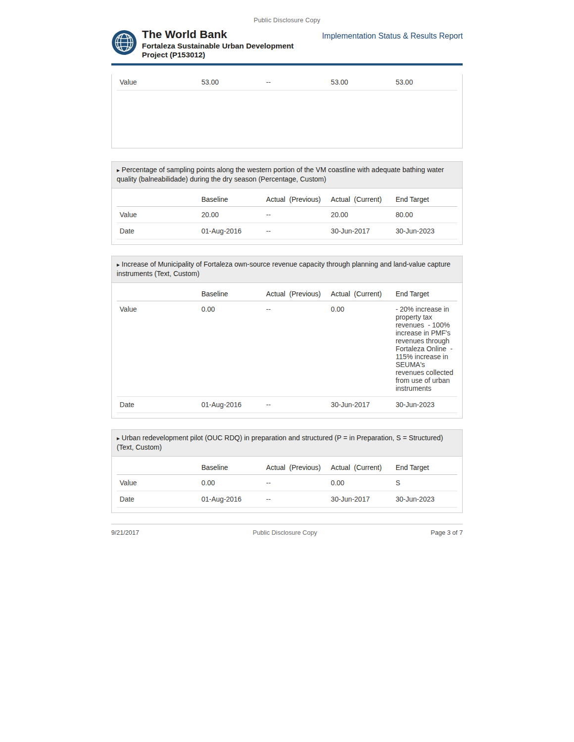Public Disclosure Copy
The World Bank
Fortaleza Sustainable Urban Development Project (P153012)
Implementation Status & Results Report
| Value | 53.00 | -- | 53.00 | 53.00 |
▸Percentage of sampling points along the western portion of the VM coastline with adequate bathing water quality (balneabilidade) during the dry season (Percentage, Custom)
| | Baseline | Actual (Previous) | Actual (Current) | End Target |
| --- | --- | --- | --- | --- |
| Value | 20.00 | -- | 20.00 | 80.00 |
| Date | 01-Aug-2016 | -- | 30-Jun-2017 | 30-Jun-2023 |
▸Increase of Municipality of Fortaleza own-source revenue capacity through planning and land-value capture instruments (Text, Custom)
| | Baseline | Actual (Previous) | Actual (Current) | End Target |
| --- | --- | --- | --- | --- |
| Value | 0.00 | -- | 0.00 | - 20% increase in property tax revenues - 100% increase in PMF's revenues through Fortaleza Online - 115% increase in SEUMA's revenues collected from use of urban instruments |
| Date | 01-Aug-2016 | -- | 30-Jun-2017 | 30-Jun-2023 |
▸Urban redevelopment pilot (OUC RDQ) in preparation and structured (P = in Preparation, S = Structured) (Text, Custom)
| | Baseline | Actual (Previous) | Actual (Current) | End Target |
| --- | --- | --- | --- | --- |
| Value | 0.00 | -- | 0.00 | S |
| Date | 01-Aug-2016 | -- | 30-Jun-2017 | 30-Jun-2023 |
9/21/2017
Public Disclosure Copy
Page 3 of 7